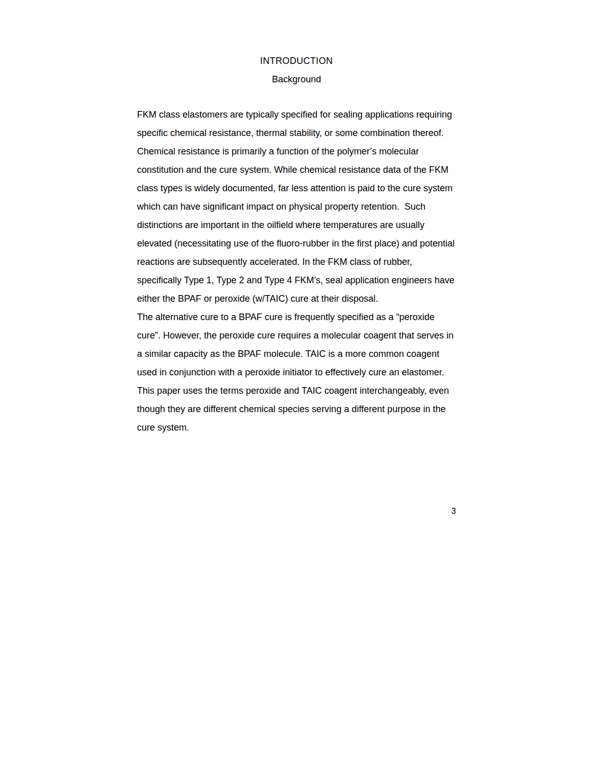INTRODUCTION
Background
FKM class elastomers are typically specified for sealing applications requiring specific chemical resistance, thermal stability, or some combination thereof. Chemical resistance is primarily a function of the polymer’s molecular constitution and the cure system. While chemical resistance data of the FKM class types is widely documented, far less attention is paid to the cure system which can have significant impact on physical property retention. Such distinctions are important in the oilfield where temperatures are usually elevated (necessitating use of the fluoro-rubber in the first place) and potential reactions are subsequently accelerated. In the FKM class of rubber, specifically Type 1, Type 2 and Type 4 FKM’s, seal application engineers have either the BPAF or peroxide (w/TAIC) cure at their disposal.
The alternative cure to a BPAF cure is frequently specified as a “peroxide cure”. However, the peroxide cure requires a molecular coagent that serves in a similar capacity as the BPAF molecule. TAIC is a more common coagent used in conjunction with a peroxide initiator to effectively cure an elastomer. This paper uses the terms peroxide and TAIC coagent interchangeably, even though they are different chemical species serving a different purpose in the cure system.
3